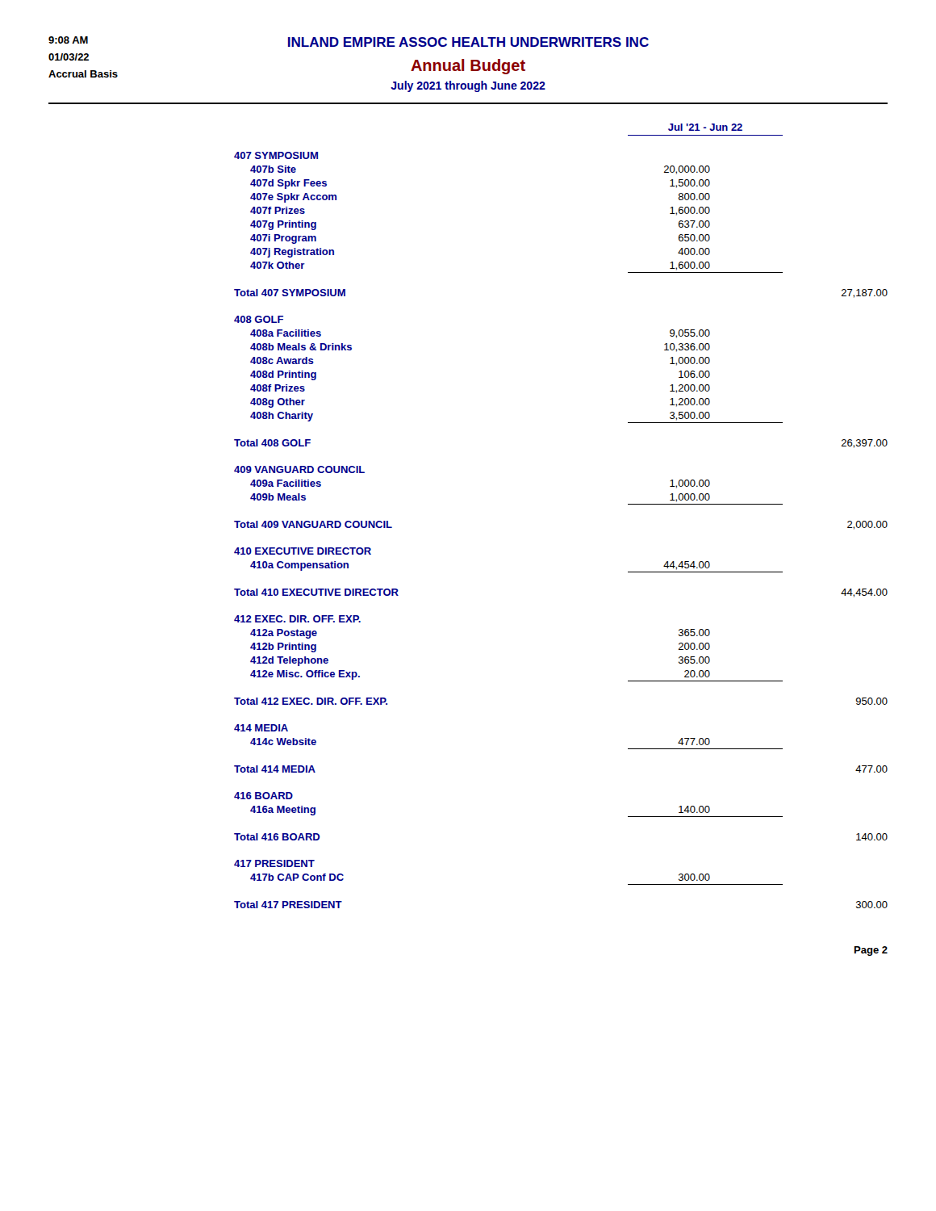9:08 AM
01/03/22
Accrual Basis
INLAND EMPIRE ASSOC HEALTH UNDERWRITERS INC
Annual Budget
July 2021 through June 2022
| | Jul '21 - Jun 22 | |
| --- | --- | --- |
| 407 SYMPOSIUM | | |
| 407b Site | 20,000.00 | |
| 407d Spkr Fees | 1,500.00 | |
| 407e Spkr Accom | 800.00 | |
| 407f Prizes | 1,600.00 | |
| 407g Printing | 637.00 | |
| 407i Program | 650.00 | |
| 407j Registration | 400.00 | |
| 407k Other | 1,600.00 | |
| Total 407 SYMPOSIUM | | 27,187.00 |
| 408 GOLF | | |
| 408a Facilities | 9,055.00 | |
| 408b Meals & Drinks | 10,336.00 | |
| 408c Awards | 1,000.00 | |
| 408d Printing | 106.00 | |
| 408f Prizes | 1,200.00 | |
| 408g Other | 1,200.00 | |
| 408h Charity | 3,500.00 | |
| Total 408 GOLF | | 26,397.00 |
| 409 VANGUARD COUNCIL | | |
| 409a Facilities | 1,000.00 | |
| 409b Meals | 1,000.00 | |
| Total 409 VANGUARD COUNCIL | | 2,000.00 |
| 410 EXECUTIVE DIRECTOR | | |
| 410a Compensation | 44,454.00 | |
| Total 410 EXECUTIVE DIRECTOR | | 44,454.00 |
| 412 EXEC. DIR. OFF. EXP. | | |
| 412a Postage | 365.00 | |
| 412b Printing | 200.00 | |
| 412d Telephone | 365.00 | |
| 412e Misc. Office Exp. | 20.00 | |
| Total 412 EXEC. DIR. OFF. EXP. | | 950.00 |
| 414 MEDIA | | |
| 414c Website | 477.00 | |
| Total 414 MEDIA | | 477.00 |
| 416 BOARD | | |
| 416a Meeting | 140.00 | |
| Total 416 BOARD | | 140.00 |
| 417 PRESIDENT | | |
| 417b CAP Conf DC | 300.00 | |
| Total 417 PRESIDENT | | 300.00 |
Page 2